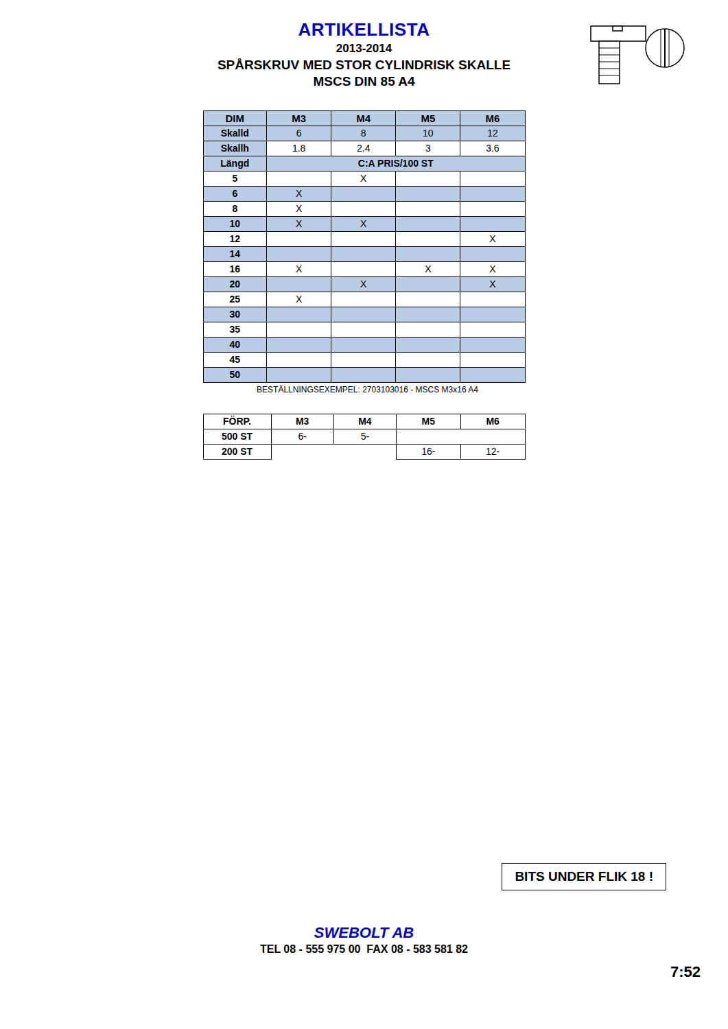ARTIKELLISTA
2013-2014
SPÅRSKRUV MED STOR CYLINDRISK SKALLE
MSCS DIN 85 A4
| DIM | M3 | M4 | M5 | M6 |
| --- | --- | --- | --- | --- |
| Skalld | 6 | 8 | 10 | 12 |
| Skallh | 1.8 | 2.4 | 3 | 3.6 |
| Längd | C:A PRIS/100 ST |
| 5 | | X | | |
| 6 | X | | | |
| 8 | X | | | |
| 10 | X | X | | |
| 12 | | | | X |
| 14 | | | | |
| 16 | X | | X | X |
| 20 | | X | | X |
| 25 | X | | | |
| 30 | | | | |
| 35 | | | | |
| 40 | | | | |
| 45 | | | | |
| 50 | | | | |
BESTÄLLNINGSEXEMPEL: 2703103016 - MSCS M3x16 A4
| FÖRP. | M3 | M4 | M5 | M6 |
| --- | --- | --- | --- | --- |
| 500 ST | 6- | 5- | | |
| 200 ST | | | 16- | 12- |
BITS UNDER FLIK 18 !
SWEBOLT AB
TEL 08 - 555 975 00 FAX 08 - 583 581 82
7:52